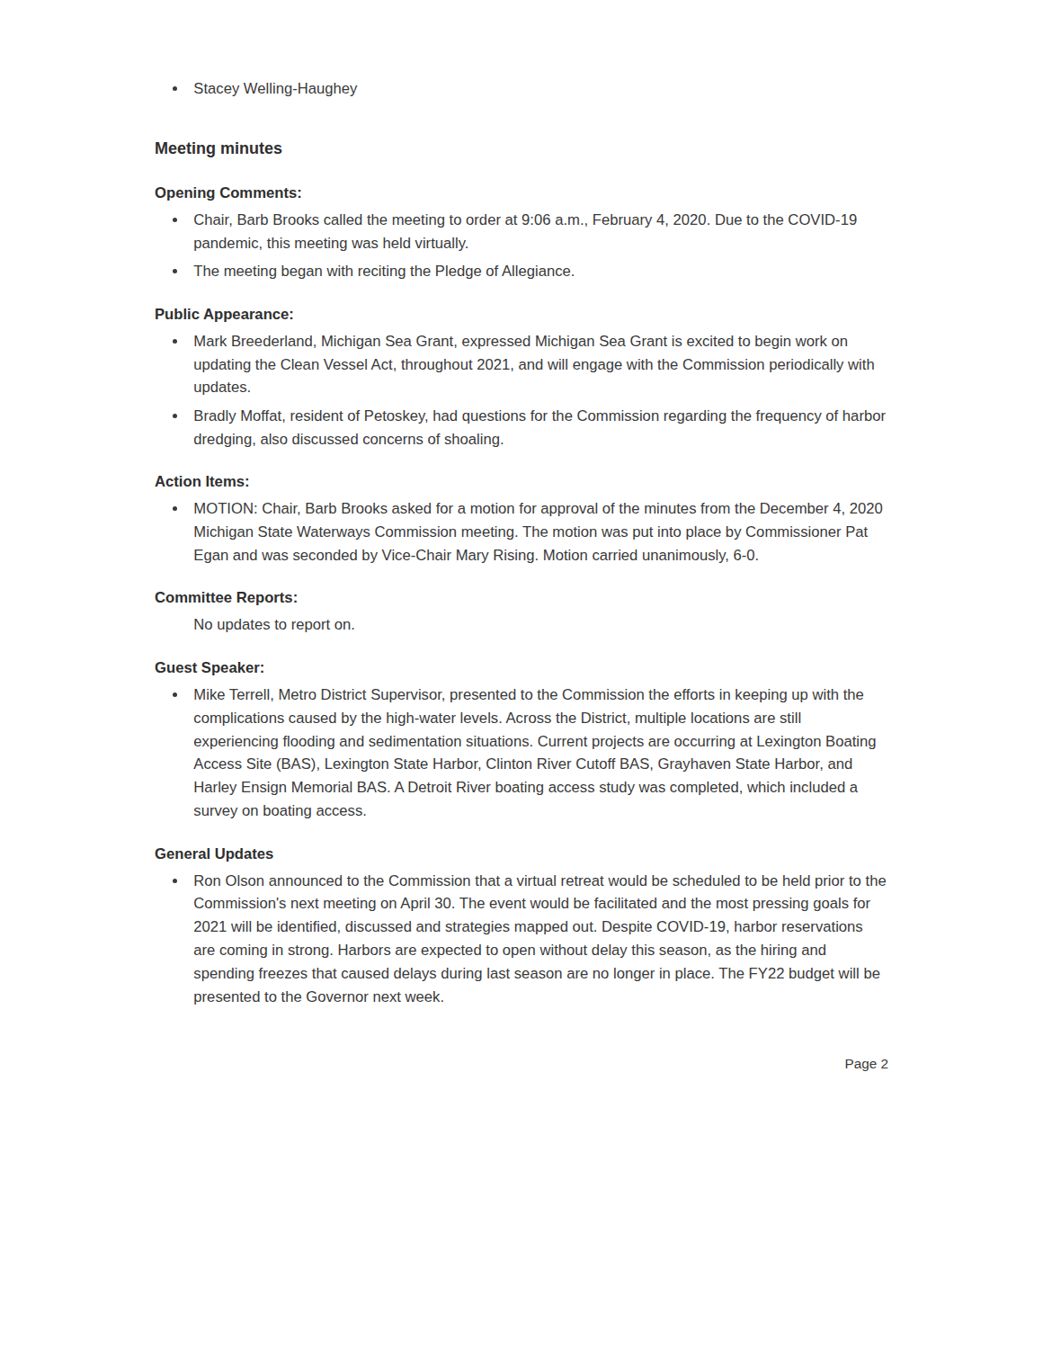Stacey Welling-Haughey
Meeting minutes
Opening Comments:
Chair, Barb Brooks called the meeting to order at 9:06 a.m., February 4, 2020. Due to the COVID-19 pandemic, this meeting was held virtually.
The meeting began with reciting the Pledge of Allegiance.
Public Appearance:
Mark Breederland, Michigan Sea Grant, expressed Michigan Sea Grant is excited to begin work on updating the Clean Vessel Act, throughout 2021, and will engage with the Commission periodically with updates.
Bradly Moffat, resident of Petoskey, had questions for the Commission regarding the frequency of harbor dredging, also discussed concerns of shoaling.
Action Items:
MOTION: Chair, Barb Brooks asked for a motion for approval of the minutes from the December 4, 2020 Michigan State Waterways Commission meeting. The motion was put into place by Commissioner Pat Egan and was seconded by Vice-Chair Mary Rising. Motion carried unanimously, 6-0.
Committee Reports:
No updates to report on.
Guest Speaker:
Mike Terrell, Metro District Supervisor, presented to the Commission the efforts in keeping up with the complications caused by the high-water levels. Across the District, multiple locations are still experiencing flooding and sedimentation situations. Current projects are occurring at Lexington Boating Access Site (BAS), Lexington State Harbor, Clinton River Cutoff BAS, Grayhaven State Harbor, and Harley Ensign Memorial BAS. A Detroit River boating access study was completed, which included a survey on boating access.
General Updates
Ron Olson announced to the Commission that a virtual retreat would be scheduled to be held prior to the Commission's next meeting on April 30. The event would be facilitated and the most pressing goals for 2021 will be identified, discussed and strategies mapped out. Despite COVID-19, harbor reservations are coming in strong. Harbors are expected to open without delay this season, as the hiring and spending freezes that caused delays during last season are no longer in place. The FY22 budget will be presented to the Governor next week.
Page 2